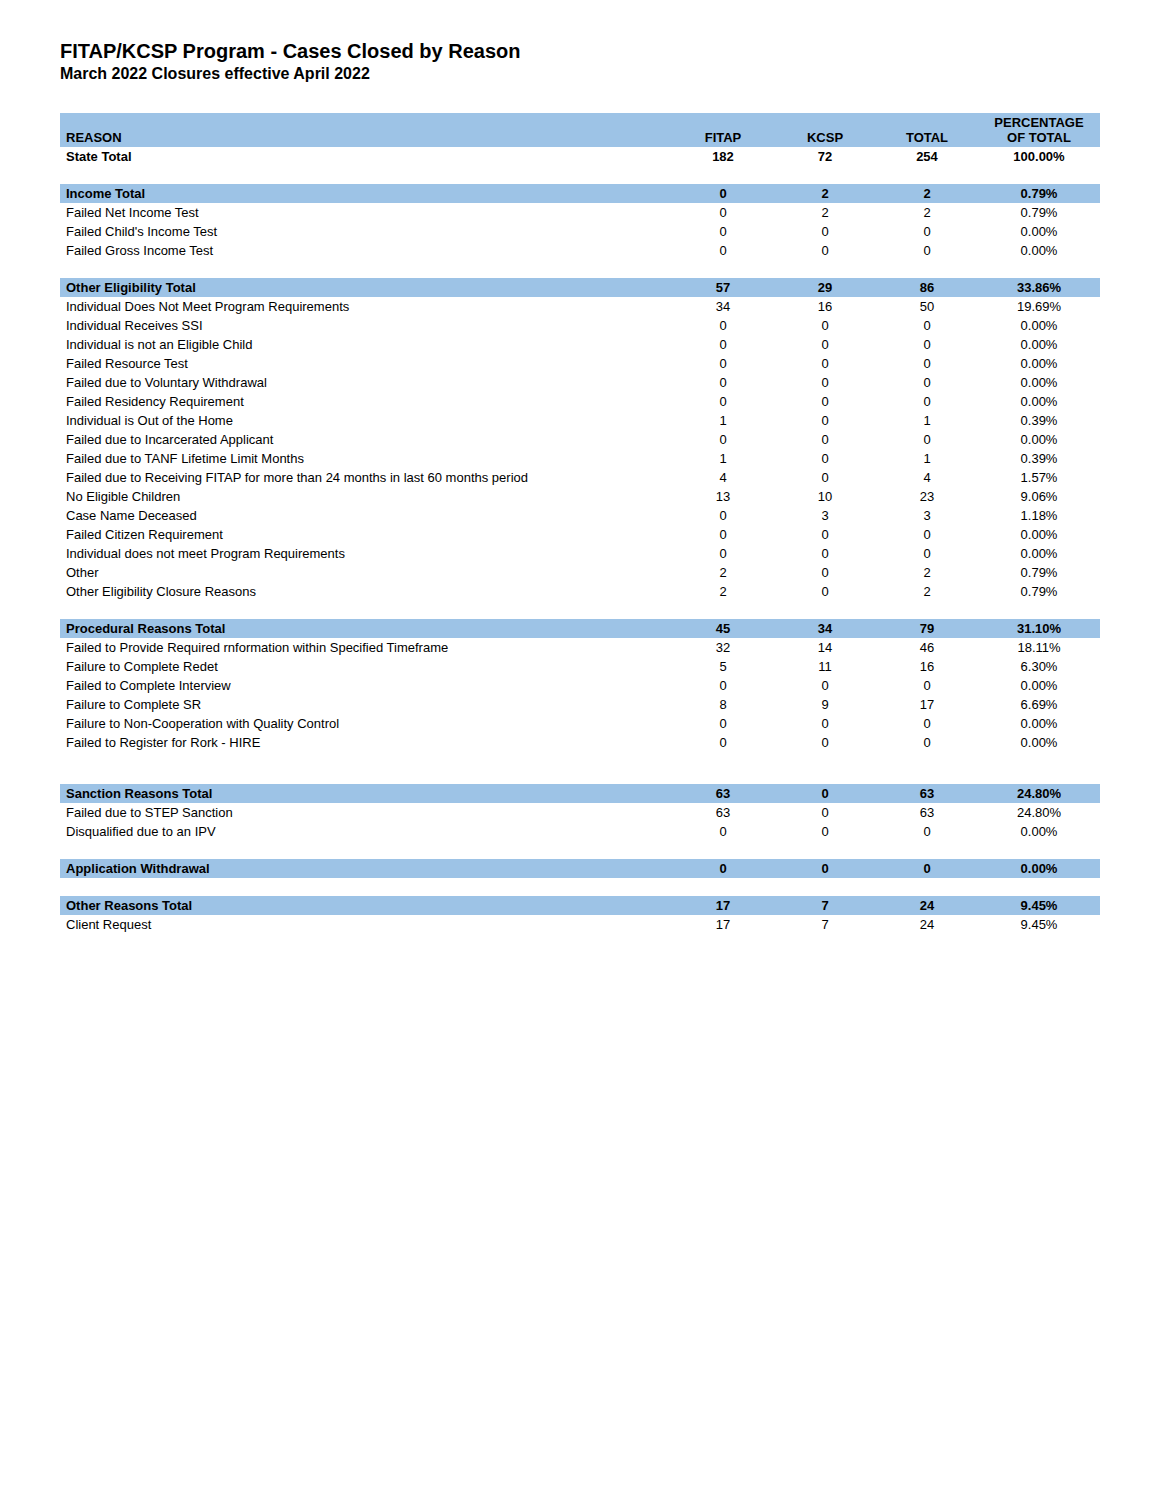FITAP/KCSP Program - Cases Closed by Reason
March 2022 Closures effective April 2022
| REASON | FITAP | KCSP | TOTAL | PERCENTAGE OF TOTAL |
| --- | --- | --- | --- | --- |
| State Total | 182 | 72 | 254 | 100.00% |
| Income Total | 0 | 2 | 2 | 0.79% |
| Failed Net Income Test | 0 | 2 | 2 | 0.79% |
| Failed Child's Income Test | 0 | 0 | 0 | 0.00% |
| Failed Gross Income Test | 0 | 0 | 0 | 0.00% |
| Other Eligibility Total | 57 | 29 | 86 | 33.86% |
| Individual Does Not Meet Program Requirements | 34 | 16 | 50 | 19.69% |
| Individual Receives SSI | 0 | 0 | 0 | 0.00% |
| Individual is not an Eligible Child | 0 | 0 | 0 | 0.00% |
| Failed Resource Test | 0 | 0 | 0 | 0.00% |
| Failed due to Voluntary Withdrawal | 0 | 0 | 0 | 0.00% |
| Failed Residency Requirement | 0 | 0 | 0 | 0.00% |
| Individual is Out of the Home | 1 | 0 | 1 | 0.39% |
| Failed due to Incarcerated Applicant | 0 | 0 | 0 | 0.00% |
| Failed due to TANF Lifetime Limit Months | 1 | 0 | 1 | 0.39% |
| Failed due to Receiving FITAP for more than 24 months in last 60 months period | 4 | 0 | 4 | 1.57% |
| No Eligible Children | 13 | 10 | 23 | 9.06% |
| Case Name Deceased | 0 | 3 | 3 | 1.18% |
| Failed Citizen Requirement | 0 | 0 | 0 | 0.00% |
| Individual does not meet Program Requirements | 0 | 0 | 0 | 0.00% |
| Other | 2 | 0 | 2 | 0.79% |
| Other Eligibility Closure Reasons | 2 | 0 | 2 | 0.79% |
| Procedural Reasons Total | 45 | 34 | 79 | 31.10% |
| Failed to Provide Required rnformation within Specified Timeframe | 32 | 14 | 46 | 18.11% |
| Failure to Complete Redet | 5 | 11 | 16 | 6.30% |
| Failed to Complete Interview | 0 | 0 | 0 | 0.00% |
| Failure to Complete SR | 8 | 9 | 17 | 6.69% |
| Failure to Non-Cooperation with Quality Control | 0 | 0 | 0 | 0.00% |
| Failed to Register for Rork - HIRE | 0 | 0 | 0 | 0.00% |
| Sanction Reasons Total | 63 | 0 | 63 | 24.80% |
| Failed due to STEP Sanction | 63 | 0 | 63 | 24.80% |
| Disqualified due to an IPV | 0 | 0 | 0 | 0.00% |
| Application Withdrawal | 0 | 0 | 0 | 0.00% |
| Other Reasons Total | 17 | 7 | 24 | 9.45% |
| Client Request | 17 | 7 | 24 | 9.45% |